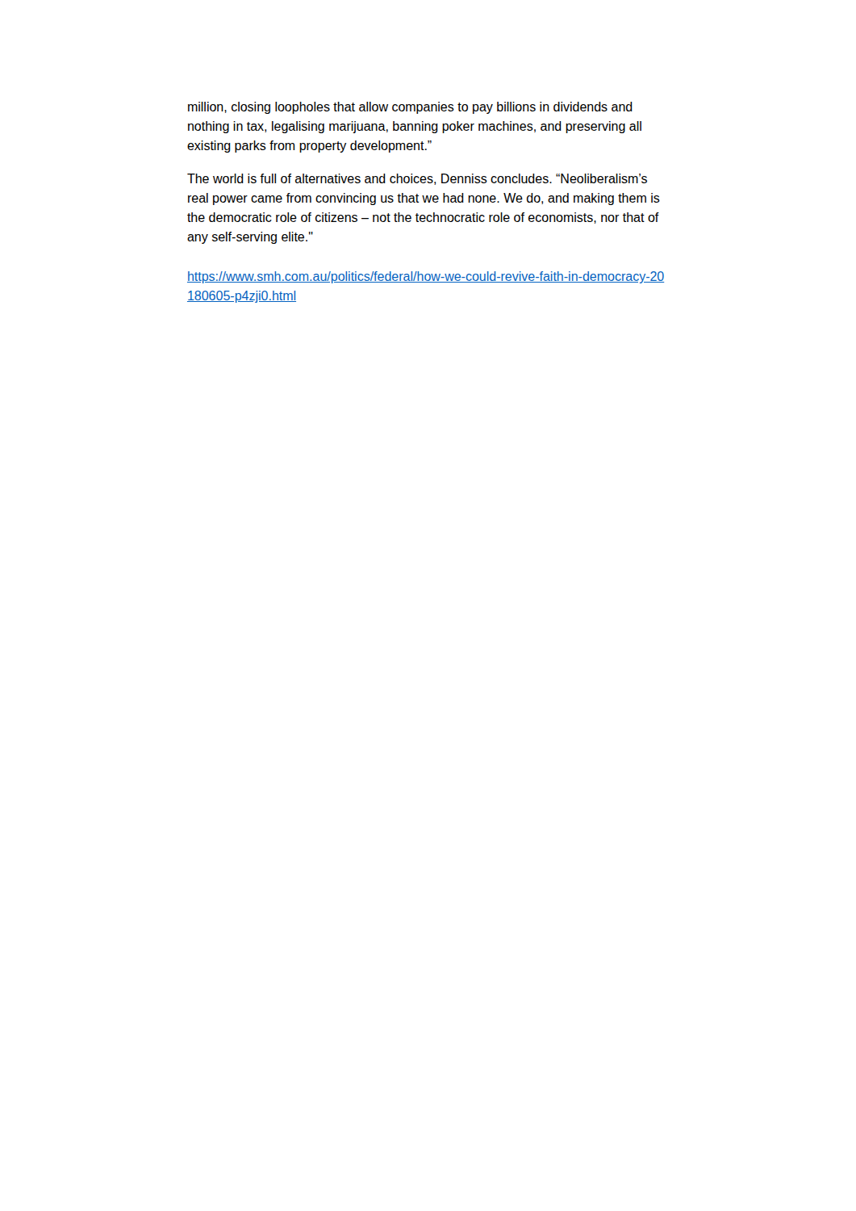million, closing loopholes that allow companies to pay billions in dividends and nothing in tax, legalising marijuana, banning poker machines, and preserving all existing parks from property development.”
The world is full of alternatives and choices, Denniss concludes. “Neoliberalism’s real power came from convincing us that we had none. We do, and making them is the democratic role of citizens – not the technocratic role of economists, nor that of any self-serving elite."
https://www.smh.com.au/politics/federal/how-we-could-revive-faith-in-democracy-20180605-p4zji0.html